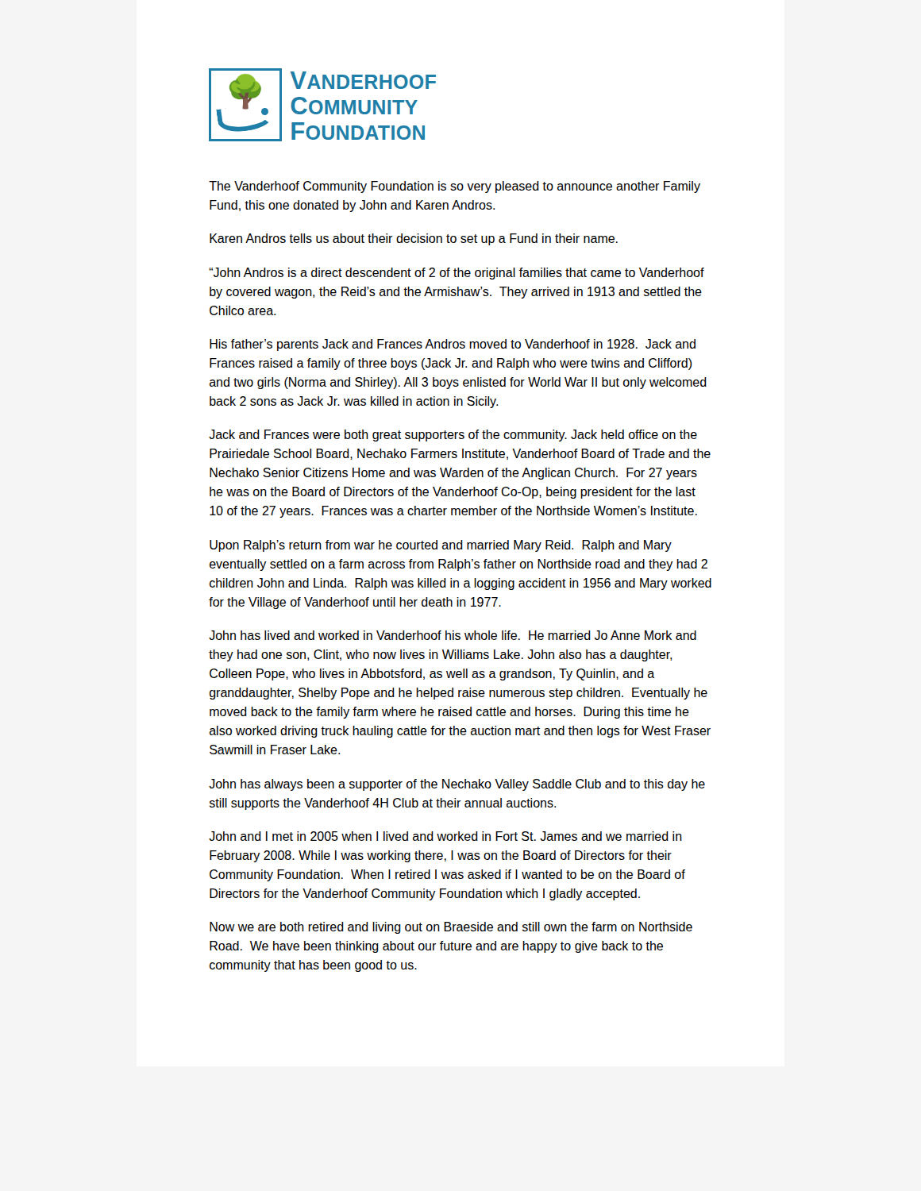🌳
Vanderhoof Community Foundation
The Vanderhoof Community Foundation is so very pleased to announce another Family Fund, this one donated by John and Karen Andros.
Karen Andros tells us about their decision to set up a Fund in their name.
“John Andros is a direct descendent of 2 of the original families that came to Vanderhoof by covered wagon, the Reid’s and the Armishaw’s. They arrived in 1913 and settled the Chilco area.
His father’s parents Jack and Frances Andros moved to Vanderhoof in 1928. Jack and Frances raised a family of three boys (Jack Jr. and Ralph who were twins and Clifford) and two girls (Norma and Shirley). All 3 boys enlisted for World War II but only welcomed back 2 sons as Jack Jr. was killed in action in Sicily.
Jack and Frances were both great supporters of the community. Jack held office on the Prairiedale School Board, Nechako Farmers Institute, Vanderhoof Board of Trade and the Nechako Senior Citizens Home and was Warden of the Anglican Church. For 27 years he was on the Board of Directors of the Vanderhoof Co-Op, being president for the last 10 of the 27 years. Frances was a charter member of the Northside Women’s Institute.
Upon Ralph’s return from war he courted and married Mary Reid. Ralph and Mary eventually settled on a farm across from Ralph’s father on Northside road and they had 2 children John and Linda. Ralph was killed in a logging accident in 1956 and Mary worked for the Village of Vanderhoof until her death in 1977.
John has lived and worked in Vanderhoof his whole life. He married Jo Anne Mork and they had one son, Clint, who now lives in Williams Lake. John also has a daughter, Colleen Pope, who lives in Abbotsford, as well as a grandson, Ty Quinlin, and a granddaughter, Shelby Pope and he helped raise numerous step children. Eventually he moved back to the family farm where he raised cattle and horses. During this time he also worked driving truck hauling cattle for the auction mart and then logs for West Fraser Sawmill in Fraser Lake.
John has always been a supporter of the Nechako Valley Saddle Club and to this day he still supports the Vanderhoof 4H Club at their annual auctions.
John and I met in 2005 when I lived and worked in Fort St. James and we married in February 2008. While I was working there, I was on the Board of Directors for their Community Foundation. When I retired I was asked if I wanted to be on the Board of Directors for the Vanderhoof Community Foundation which I gladly accepted.
Now we are both retired and living out on Braeside and still own the farm on Northside Road. We have been thinking about our future and are happy to give back to the community that has been good to us.